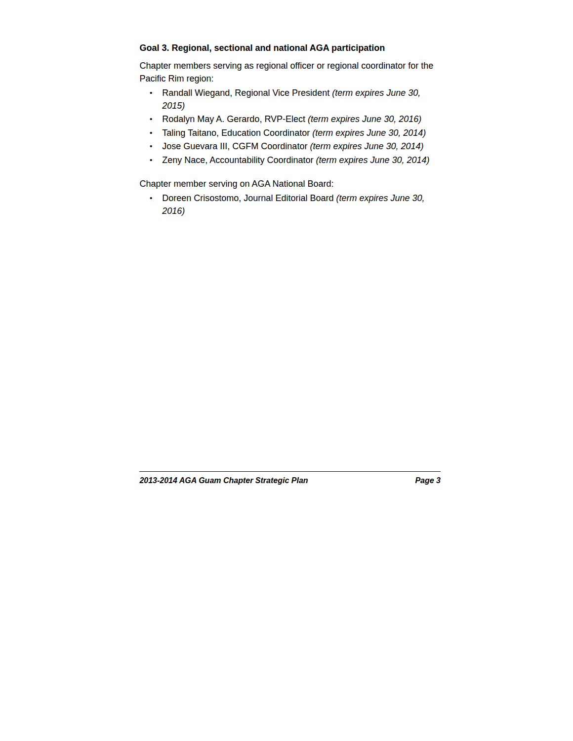Goal 3. Regional, sectional and national AGA participation
Chapter members serving as regional officer or regional coordinator for the Pacific Rim region:
Randall Wiegand, Regional Vice President (term expires June 30, 2015)
Rodalyn May A. Gerardo, RVP-Elect (term expires June 30, 2016)
Taling Taitano, Education Coordinator (term expires June 30, 2014)
Jose Guevara III, CGFM Coordinator (term expires June 30, 2014)
Zeny Nace, Accountability Coordinator (term expires June 30, 2014)
Chapter member serving on AGA National Board:
Doreen Crisostomo, Journal Editorial Board (term expires June 30, 2016)
2013-2014 AGA Guam Chapter Strategic Plan Page 3